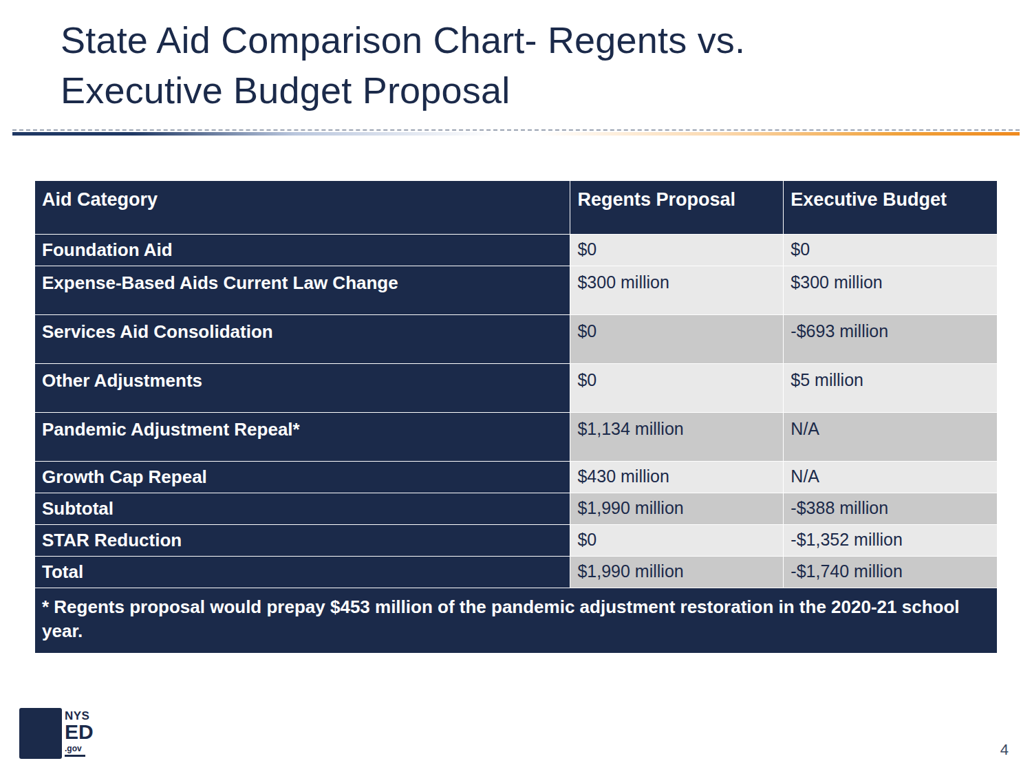State Aid Comparison Chart- Regents vs. Executive Budget Proposal
| Aid Category | Regents Proposal | Executive Budget |
| --- | --- | --- |
| Foundation Aid | $0 | $0 |
| Expense-Based Aids Current Law Change | $300 million | $300 million |
| Services Aid Consolidation | $0 | -$693 million |
| Other Adjustments | $0 | $5 million |
| Pandemic Adjustment Repeal* | $1,134 million | N/A |
| Growth Cap Repeal | $430 million | N/A |
| Subtotal | $1,990 million | -$388 million |
| STAR Reduction | $0 | -$1,352 million |
| Total | $1,990 million | -$1,740 million |
| * Regents proposal would prepay $453 million of the pandemic adjustment restoration in the 2020-21 school year. |
NYS
ED
.gov
4